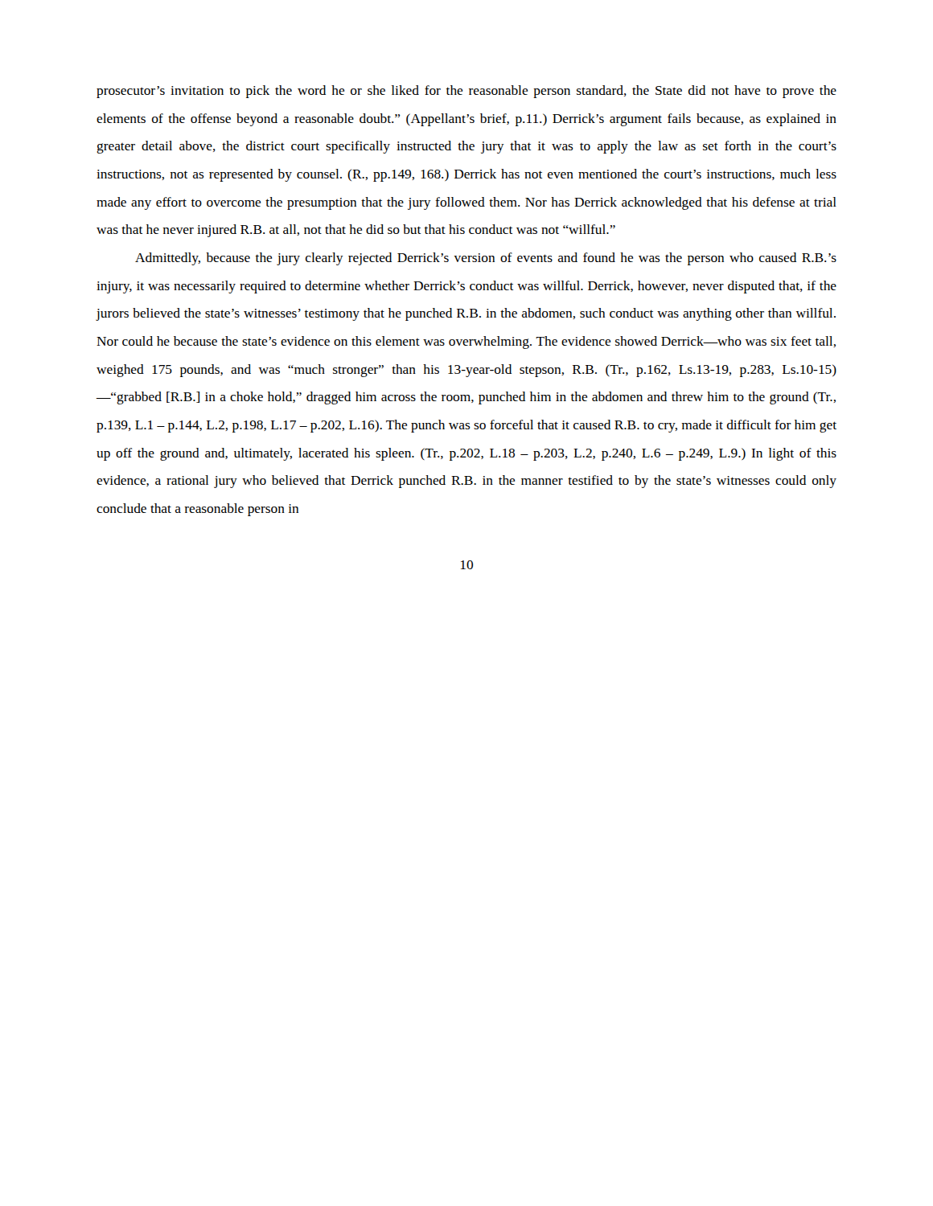prosecutor’s invitation to pick the word he or she liked for the reasonable person standard, the State did not have to prove the elements of the offense beyond a reasonable doubt.” (Appellant’s brief, p.11.) Derrick’s argument fails because, as explained in greater detail above, the district court specifically instructed the jury that it was to apply the law as set forth in the court’s instructions, not as represented by counsel. (R., pp.149, 168.) Derrick has not even mentioned the court’s instructions, much less made any effort to overcome the presumption that the jury followed them. Nor has Derrick acknowledged that his defense at trial was that he never injured R.B. at all, not that he did so but that his conduct was not “willful.”
Admittedly, because the jury clearly rejected Derrick’s version of events and found he was the person who caused R.B.’s injury, it was necessarily required to determine whether Derrick’s conduct was willful. Derrick, however, never disputed that, if the jurors believed the state’s witnesses’ testimony that he punched R.B. in the abdomen, such conduct was anything other than willful. Nor could he because the state’s evidence on this element was overwhelming. The evidence showed Derrick—who was six feet tall, weighed 175 pounds, and was “much stronger” than his 13-year-old stepson, R.B. (Tr., p.162, Ls.13-19, p.283, Ls.10-15)—“grabbed [R.B.] in a choke hold,” dragged him across the room, punched him in the abdomen and threw him to the ground (Tr., p.139, L.1 – p.144, L.2, p.198, L.17 – p.202, L.16). The punch was so forceful that it caused R.B. to cry, made it difficult for him get up off the ground and, ultimately, lacerated his spleen. (Tr., p.202, L.18 – p.203, L.2, p.240, L.6 – p.249, L.9.) In light of this evidence, a rational jury who believed that Derrick punched R.B. in the manner testified to by the state’s witnesses could only conclude that a reasonable person in
10